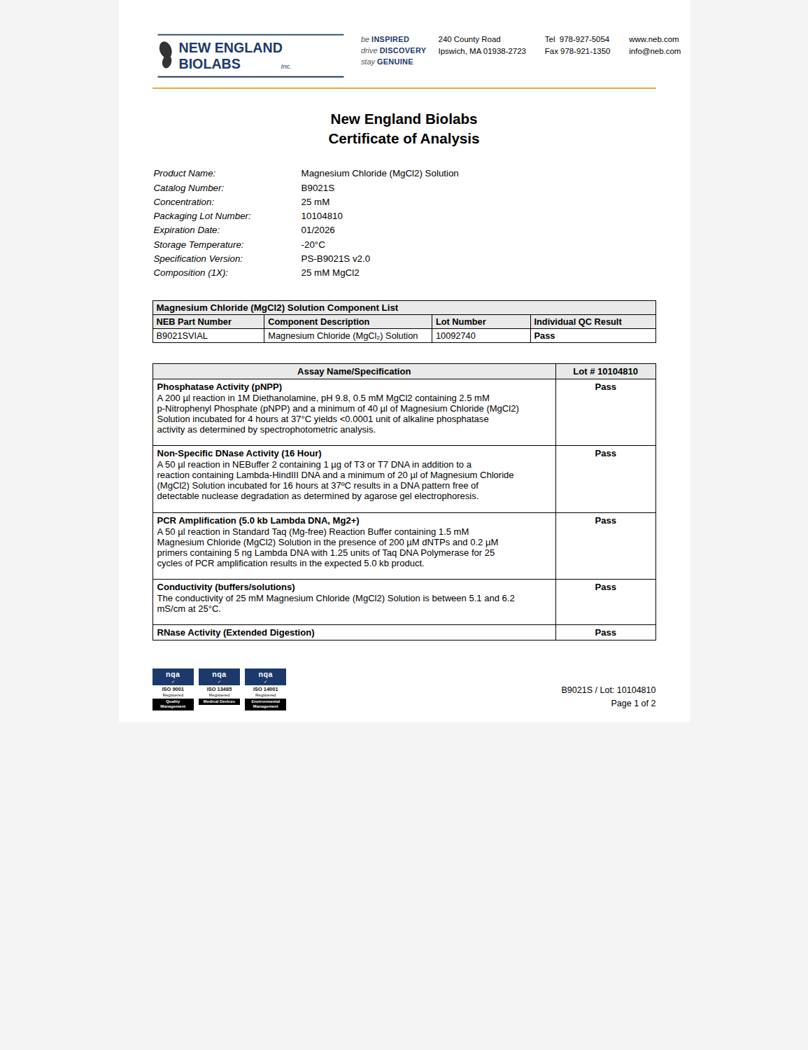be INSPIRED
drive DISCOVERY
stay GENUINE
240 County Road
Ipswich, MA 01938-2723
Tel 978-927-5054
Fax 978-921-1350
www.neb.com
info@neb.com
New England Biolabs
Certificate of Analysis
| Product Name: | Magnesium Chloride (MgCl2) Solution |
| Catalog Number: | B9021S |
| Concentration: | 25 mM |
| Packaging Lot Number: | 10104810 |
| Expiration Date: | 01/2026 |
| Storage Temperature: | -20°C |
| Specification Version: | PS-B9021S v2.0 |
| Composition (1X): | 25 mM MgCl2 |
| Magnesium Chloride (MgCl2) Solution Component List |
| --- |
| NEB Part Number | Component Description | Lot Number | Individual QC Result |
| B9021SVIAL | Magnesium Chloride (MgCl₂) Solution | 10092740 | Pass |
| Assay Name/Specification | Lot # 10104810 |
| --- | --- |
| Phosphatase Activity (pNPP) A 200 µl reaction in 1M Diethanolamine, pH 9.8, 0.5 mM MgCl2 containing 2.5 mM p-Nitrophenyl Phosphate (pNPP) and a minimum of 40 µl of Magnesium Chloride (MgCl2) Solution incubated for 4 hours at 37°C yields <0.0001 unit of alkaline phosphatase activity as determined by spectrophotometric analysis. | Pass |
| Non-Specific DNase Activity (16 Hour) A 50 µl reaction in NEBuffer 2 containing 1 µg of T3 or T7 DNA in addition to a reaction containing Lambda-HindIII DNA and a minimum of 20 µl of Magnesium Chloride (MgCl2) Solution incubated for 16 hours at 37ºC results in a DNA pattern free of detectable nuclease degradation as determined by agarose gel electrophoresis. | Pass |
| PCR Amplification (5.0 kb Lambda DNA, Mg2+) A 50 µl reaction in Standard Taq (Mg-free) Reaction Buffer containing 1.5 mM Magnesium Chloride (MgCl2) Solution in the presence of 200 µM dNTPs and 0.2 µM primers containing 5 ng Lambda DNA with 1.25 units of Taq DNA Polymerase for 25 cycles of PCR amplification results in the expected 5.0 kb product. | Pass |
| Conductivity (buffers/solutions) The conductivity of 25 mM Magnesium Chloride (MgCl2) Solution is between 5.1 and 6.2 mS/cm at 25°C. | Pass |
| RNase Activity (Extended Digestion) | Pass |
nqa✓
ISO 9001
Registered
Quality
Management
nqa✓
ISO 13485
Registered
Medical Devices
nqa✓
ISO 14001
Registered
Environmental
Management
B9021S / Lot: 10104810
Page 1 of 2